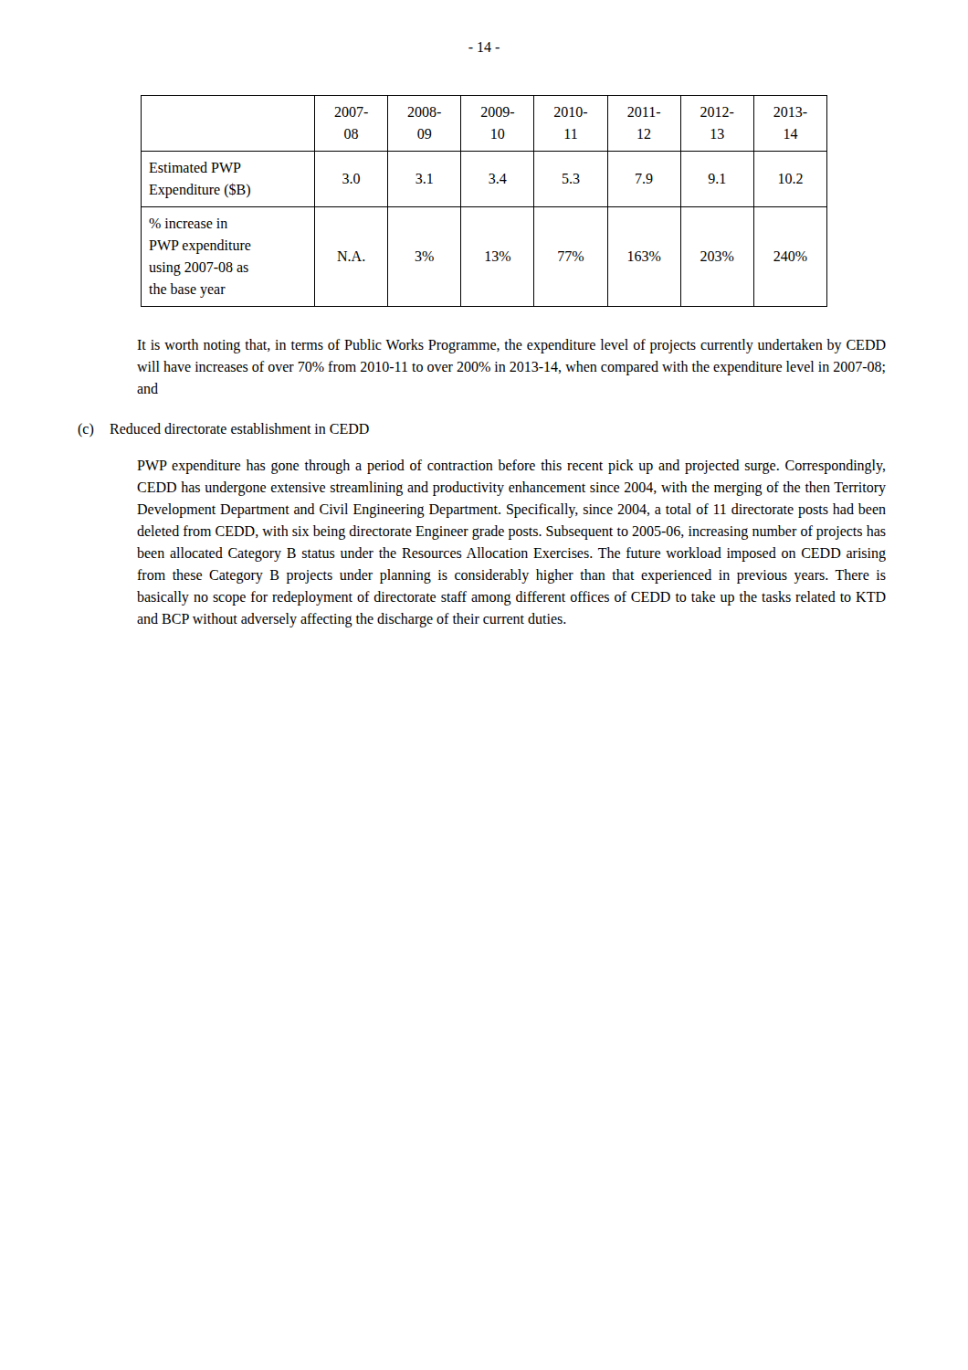- 14 -
| | 2007- 08 | 2008- 09 | 2009- 10 | 2010- 11 | 2011- 12 | 2012- 13 | 2013- 14 |
| --- | --- | --- | --- | --- | --- | --- | --- |
| Estimated PWP Expenditure ($B) | 3.0 | 3.1 | 3.4 | 5.3 | 7.9 | 9.1 | 10.2 |
| % increase in PWP expenditure using 2007-08 as the base year | N.A. | 3% | 13% | 77% | 163% | 203% | 240% |
It is worth noting that, in terms of Public Works Programme, the expenditure level of projects currently undertaken by CEDD will have increases of over 70% from 2010-11 to over 200% in 2013-14, when compared with the expenditure level in 2007-08; and
(c) Reduced directorate establishment in CEDD
PWP expenditure has gone through a period of contraction before this recent pick up and projected surge. Correspondingly, CEDD has undergone extensive streamlining and productivity enhancement since 2004, with the merging of the then Territory Development Department and Civil Engineering Department. Specifically, since 2004, a total of 11 directorate posts had been deleted from CEDD, with six being directorate Engineer grade posts. Subsequent to 2005-06, increasing number of projects has been allocated Category B status under the Resources Allocation Exercises. The future workload imposed on CEDD arising from these Category B projects under planning is considerably higher than that experienced in previous years. There is basically no scope for redeployment of directorate staff among different offices of CEDD to take up the tasks related to KTD and BCP without adversely affecting the discharge of their current duties.